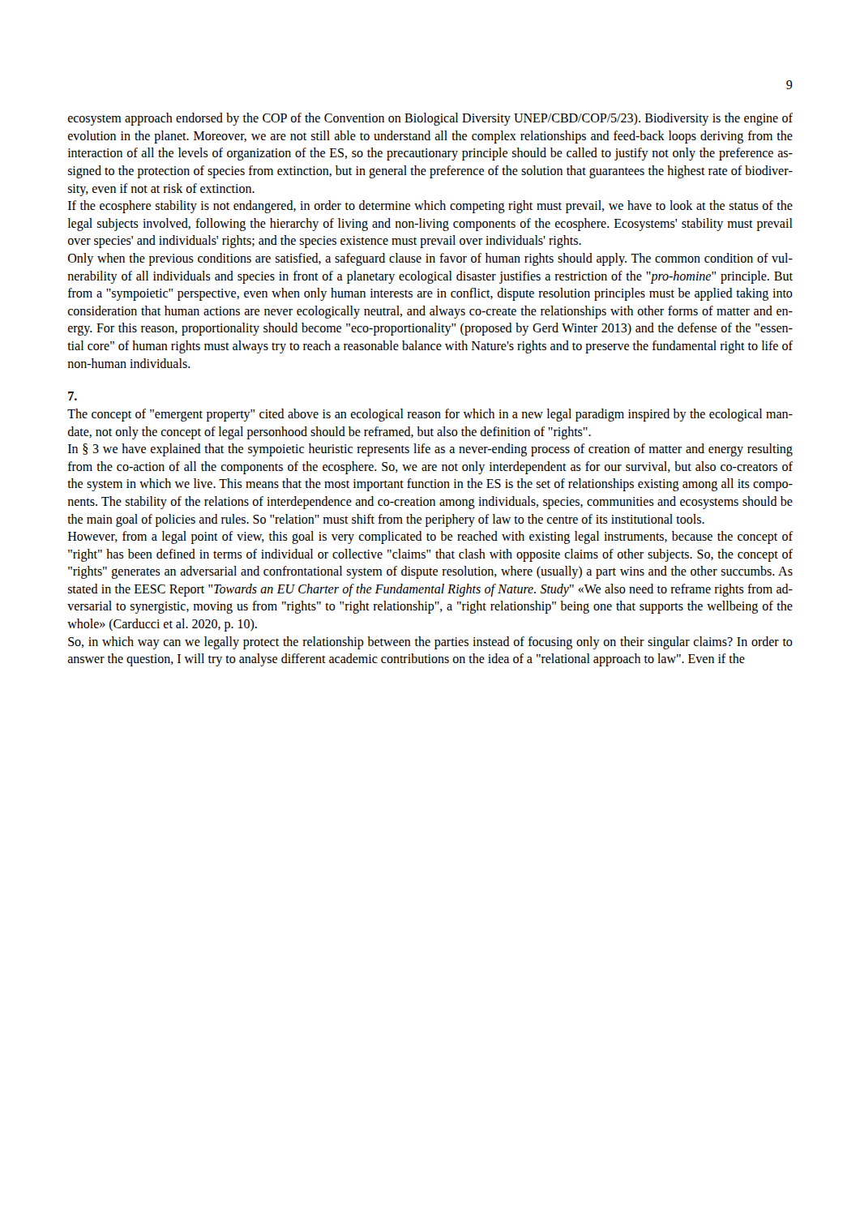9
ecosystem approach endorsed by the COP of the Convention on Biological Diversity UNEP/CBD/COP/5/23). Biodiversity is the engine of evolution in the planet. Moreover, we are not still able to understand all the complex relationships and feed-back loops deriving from the interaction of all the levels of organization of the ES, so the precautionary principle should be called to justify not only the preference assigned to the protection of species from extinction, but in general the preference of the solution that guarantees the highest rate of biodiversity, even if not at risk of extinction.
If the ecosphere stability is not endangered, in order to determine which competing right must prevail, we have to look at the status of the legal subjects involved, following the hierarchy of living and non-living components of the ecosphere. Ecosystems' stability must prevail over species' and individuals' rights; and the species existence must prevail over individuals' rights.
Only when the previous conditions are satisfied, a safeguard clause in favor of human rights should apply. The common condition of vulnerability of all individuals and species in front of a planetary ecological disaster justifies a restriction of the "pro-homine" principle. But from a "sympoietic" perspective, even when only human interests are in conflict, dispute resolution principles must be applied taking into consideration that human actions are never ecologically neutral, and always co-create the relationships with other forms of matter and energy. For this reason, proportionality should become "eco-proportionality" (proposed by Gerd Winter 2013) and the defense of the "essential core" of human rights must always try to reach a reasonable balance with Nature's rights and to preserve the fundamental right to life of non-human individuals.
7.
The concept of "emergent property" cited above is an ecological reason for which in a new legal paradigm inspired by the ecological mandate, not only the concept of legal personhood should be reframed, but also the definition of "rights".
In § 3 we have explained that the sympoietic heuristic represents life as a never-ending process of creation of matter and energy resulting from the co-action of all the components of the ecosphere. So, we are not only interdependent as for our survival, but also co-creators of the system in which we live. This means that the most important function in the ES is the set of relationships existing among all its components. The stability of the relations of interdependence and co-creation among individuals, species, communities and ecosystems should be the main goal of policies and rules. So "relation" must shift from the periphery of law to the centre of its institutional tools.
However, from a legal point of view, this goal is very complicated to be reached with existing legal instruments, because the concept of "right" has been defined in terms of individual or collective "claims" that clash with opposite claims of other subjects. So, the concept of "rights" generates an adversarial and confrontational system of dispute resolution, where (usually) a part wins and the other succumbs. As stated in the EESC Report "Towards an EU Charter of the Fundamental Rights of Nature. Study" «We also need to reframe rights from adversarial to synergistic, moving us from "rights" to "right relationship", a "right relationship" being one that supports the wellbeing of the whole» (Carducci et al. 2020, p. 10).
So, in which way can we legally protect the relationship between the parties instead of focusing only on their singular claims? In order to answer the question, I will try to analyse different academic contributions on the idea of a "relational approach to law". Even if the